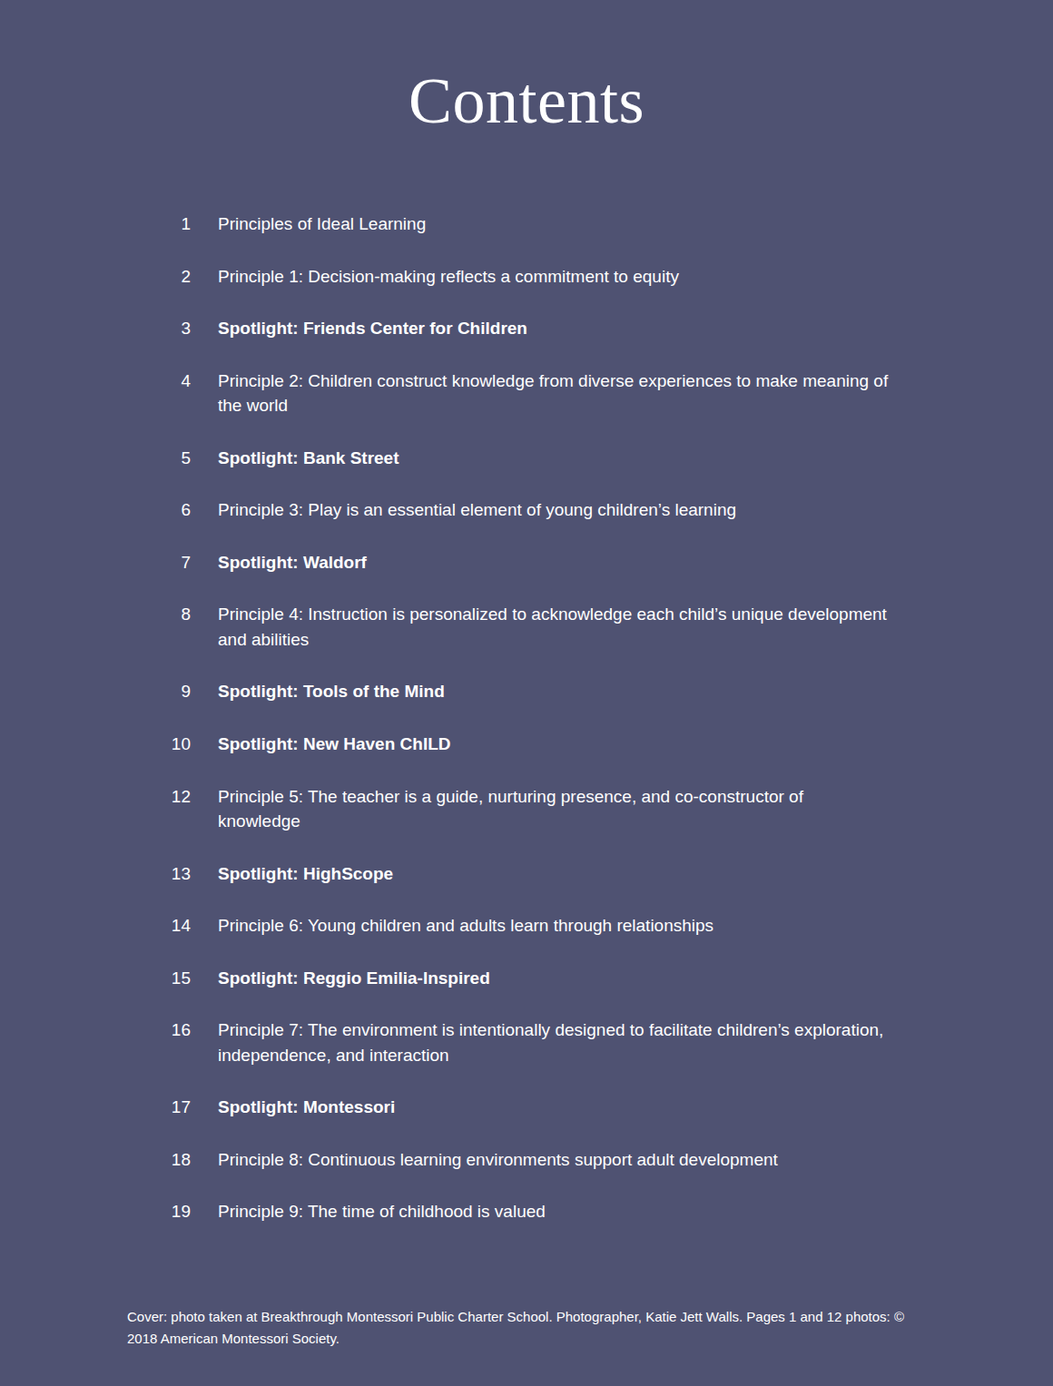Contents
1
Principles of Ideal Learning
2
Principle 1: Decision-making reflects a commitment to equity
3
Spotlight: Friends Center for Children
4
Principle 2: Children construct knowledge from diverse experiences to make meaning of the world
5
Spotlight: Bank Street
6
Principle 3: Play is an essential element of young children’s learning
7
Spotlight: Waldorf
8
Principle 4: Instruction is personalized to acknowledge each child’s unique development and abilities
9
Spotlight: Tools of the Mind
10
Spotlight: New Haven ChILD
12
Principle 5: The teacher is a guide, nurturing presence, and co-constructor of knowledge
13
Spotlight: HighScope
14
Principle 6: Young children and adults learn through relationships
15
Spotlight: Reggio Emilia-Inspired
16
Principle 7: The environment is intentionally designed to facilitate children’s exploration, independence, and interaction
17
Spotlight: Montessori
18
Principle 8: Continuous learning environments support adult development
19
Principle 9: The time of childhood is valued
Cover: photo taken at Breakthrough Montessori Public Charter School. Photographer, Katie Jett Walls. Pages 1 and 12 photos: © 2018 American Montessori Society.